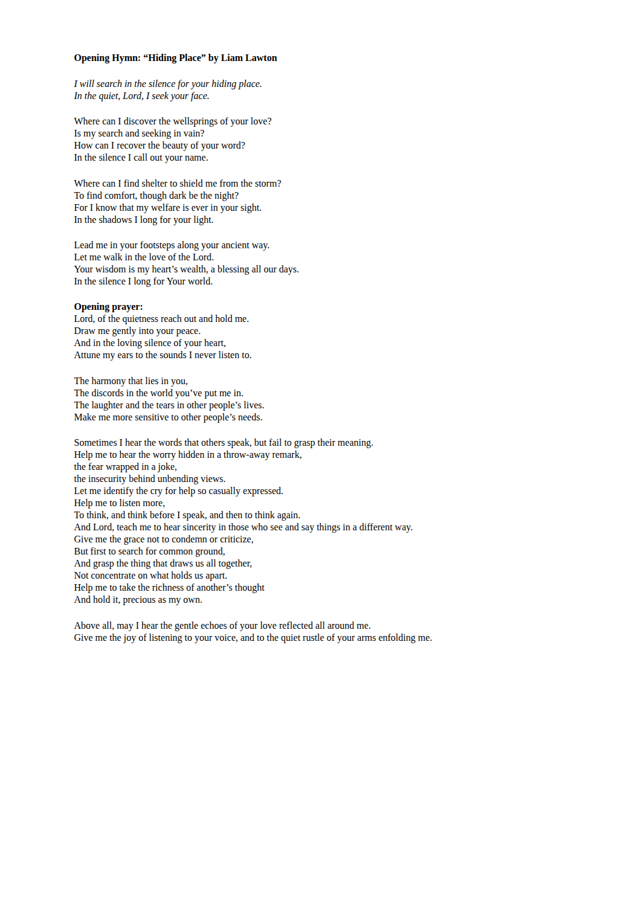Opening Hymn: “Hiding Place” by Liam Lawton
I will search in the silence for your hiding place.
In the quiet, Lord, I seek your face.
Where can I discover the wellsprings of your love?
Is my search and seeking in vain?
How can I recover the beauty of your word?
In the silence I call out your name.
Where can I find shelter to shield me from the storm?
To find comfort, though dark be the night?
For I know that my welfare is ever in your sight.
In the shadows I long for your light.
Lead me in your footsteps along your ancient way.
Let me walk in the love of the Lord.
Your wisdom is my heart’s wealth, a blessing all our days.
In the silence I long for Your world.
Opening prayer:
Lord, of the quietness reach out and hold me.
Draw me gently into your peace.
And in the loving silence of your heart,
Attune my ears to the sounds I never listen to.
The harmony that lies in you,
The discords in the world you’ve put me in.
The laughter and the tears in other people’s lives.
Make me more sensitive to other people’s needs.
Sometimes I hear the words that others speak, but fail to grasp their meaning.
Help me to hear the worry hidden in a throw-away remark,
the fear wrapped in a joke,
the insecurity behind unbending views.
Let me identify the cry for help so casually expressed.
Help me to listen more,
To think, and think before I speak, and then to think again.
And Lord, teach me to hear sincerity in those who see and say things in a different way.
Give me the grace not to condemn or criticize,
But first to search for common ground,
And grasp the thing that draws us all together,
Not concentrate on what holds us apart.
Help me to take the richness of another’s thought
And hold it, precious as my own.
Above all, may I hear the gentle echoes of your love reflected all around me.
Give me the joy of listening to your voice, and to the quiet rustle of your arms enfolding me.